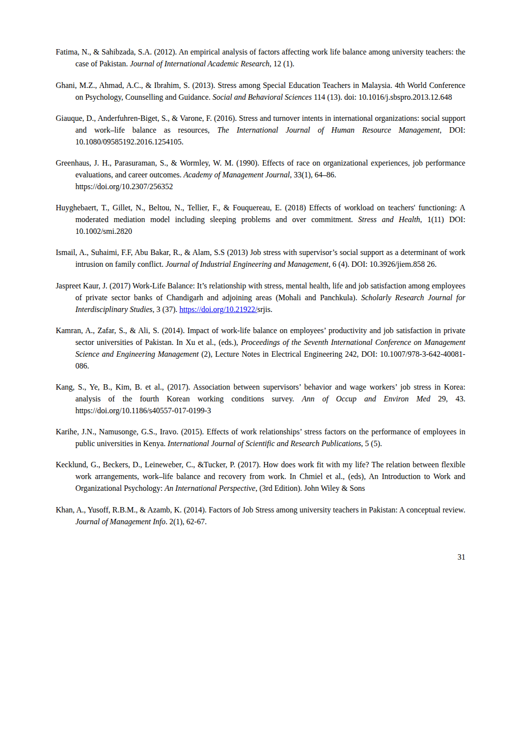Fatima, N., & Sahibzada, S.A. (2012). An empirical analysis of factors affecting work life balance among university teachers: the case of Pakistan. Journal of International Academic Research, 12 (1).
Ghani, M.Z., Ahmad, A.C., & Ibrahim, S. (2013). Stress among Special Education Teachers in Malaysia. 4th World Conference on Psychology, Counselling and Guidance. Social and Behavioral Sciences 114 (13). doi: 10.1016/j.sbspro.2013.12.648
Giauque, D., Anderfuhren-Biget, S., & Varone, F. (2016). Stress and turnover intents in international organizations: social support and work–life balance as resources, The International Journal of Human Resource Management, DOI: 10.1080/09585192.2016.1254105.
Greenhaus, J. H., Parasuraman, S., & Wormley, W. M. (1990). Effects of race on organizational experiences, job performance evaluations, and career outcomes. Academy of Management Journal, 33(1), 64–86.
https://doi.org/10.2307/256352
Huyghebaert, T., Gillet, N., Beltou, N., Tellier, F., & Fouquereau, E. (2018) Effects of workload on teachers' functioning: A moderated mediation model including sleeping problems and over commitment. Stress and Health, 1(11) DOI: 10.1002/smi.2820
Ismail, A., Suhaimi, F.F, Abu Bakar, R., & Alam, S.S (2013) Job stress with supervisor’s social support as a determinant of work intrusion on family conflict. Journal of Industrial Engineering and Management, 6 (4). DOI: 10.3926/jiem.858 26.
Jaspreet Kaur, J. (2017) Work-Life Balance: It’s relationship with stress, mental health, life and job satisfaction among employees of private sector banks of Chandigarh and adjoining areas (Mohali and Panchkula). Scholarly Research Journal for Interdisciplinary Studies, 3 (37). https://doi.org/10.21922/srjis.
Kamran, A., Zafar, S., & Ali, S. (2014). Impact of work-life balance on employees’ productivity and job satisfaction in private sector universities of Pakistan. In Xu et al., (eds.), Proceedings of the Seventh International Conference on Management Science and Engineering Management (2), Lecture Notes in Electrical Engineering 242, DOI: 10.1007/978-3-642-40081-086.
Kang, S., Ye, B., Kim, B. et al., (2017). Association between supervisors’ behavior and wage workers’ job stress in Korea: analysis of the fourth Korean working conditions survey. Ann of Occup and Environ Med 29, 43. https://doi.org/10.1186/s40557-017-0199-3
Karihe, J.N., Namusonge, G.S., Iravo. (2015). Effects of work relationships’ stress factors on the performance of employees in public universities in Kenya. International Journal of Scientific and Research Publications, 5 (5).
Kecklund, G., Beckers, D., Leineweber, C., &Tucker, P. (2017). How does work fit with my life? The relation between flexible work arrangements, work–life balance and recovery from work. In Chmiel et al., (eds), An Introduction to Work and Organizational Psychology: An International Perspective, (3rd Edition). John Wiley & Sons
Khan, A., Yusoff, R.B.M., & Azamb, K. (2014). Factors of Job Stress among university teachers in Pakistan: A conceptual review. Journal of Management Info. 2(1), 62-67.
31